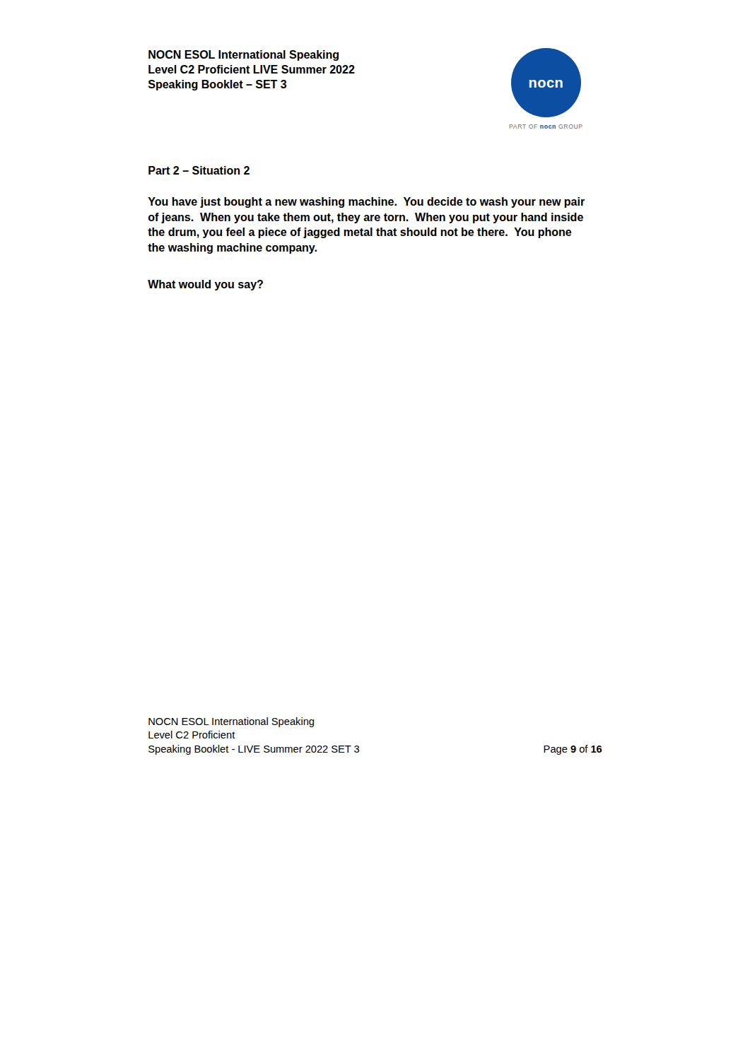NOCN ESOL International Speaking
Level C2 Proficient LIVE Summer 2022
Speaking Booklet – SET 3
nocn
PART OF nocn GROUP
Part 2 – Situation 2
You have just bought a new washing machine. You decide to wash your new pair of jeans. When you take them out, they are torn. When you put your hand inside the drum, you feel a piece of jagged metal that should not be there. You phone the washing machine company.
What would you say?
NOCN ESOL International Speaking Level C2 Proficient Speaking Booklet - LIVE Summer 2022 SET 3
Page 9 of 16